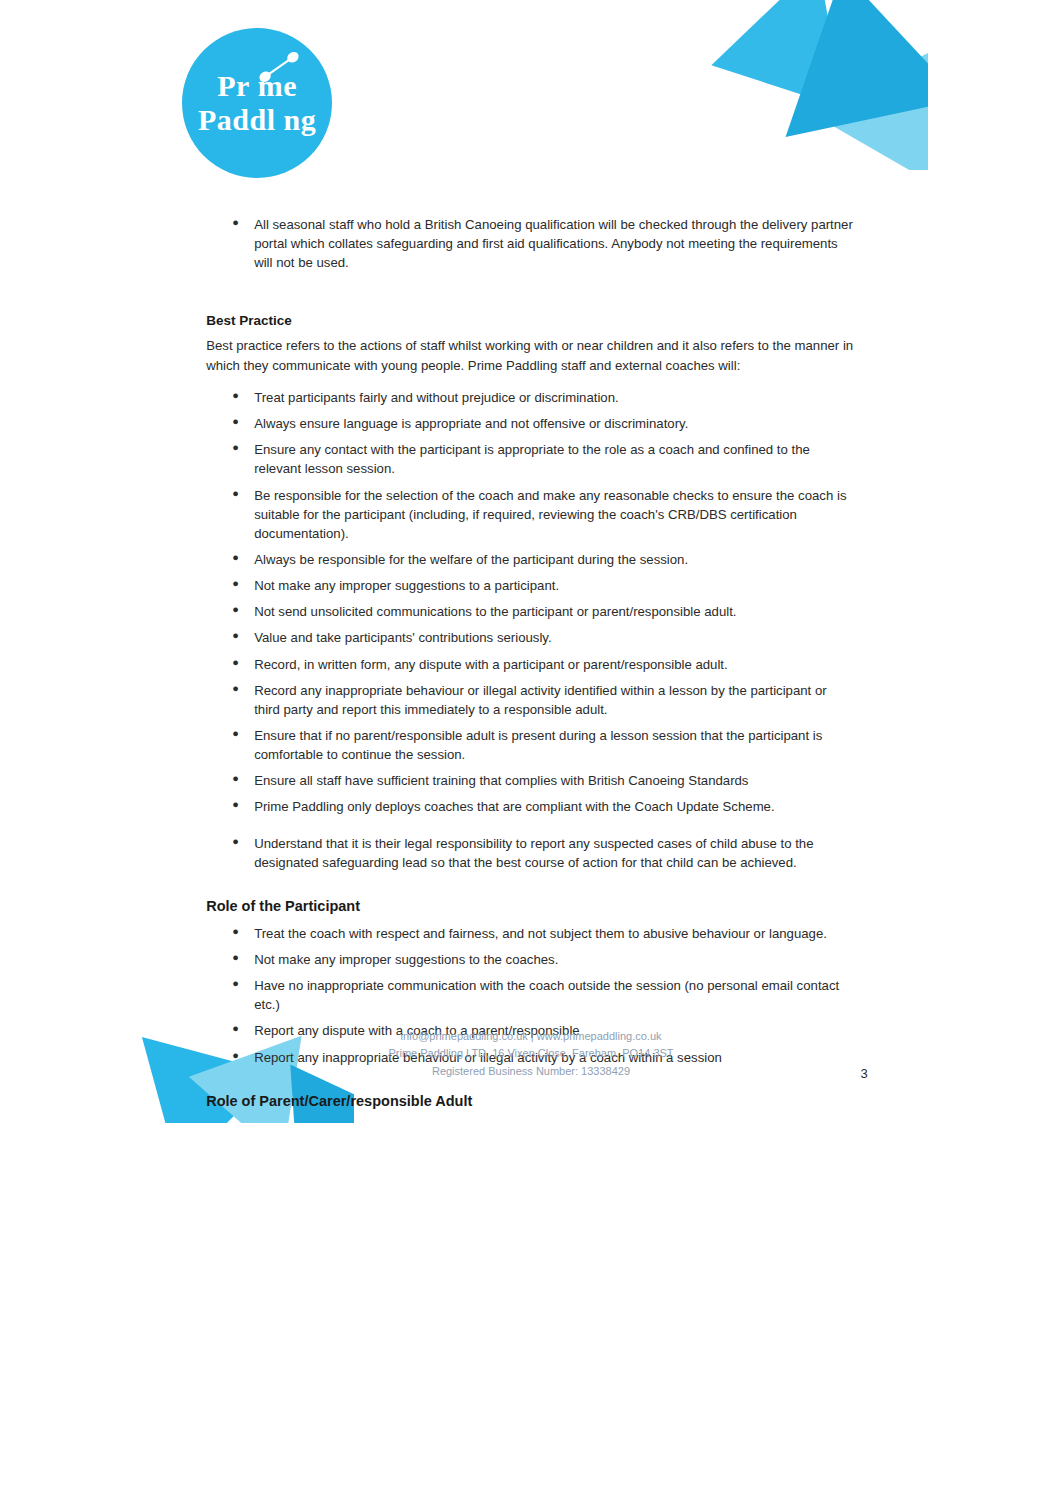Pr me
Paddl ng
All seasonal staff who hold a British Canoeing qualification will be checked through the delivery partner portal which collates safeguarding and first aid qualifications. Anybody not meeting the requirements will not be used.
Best Practice
Best practice refers to the actions of staff whilst working with or near children and it also refers to the manner in which they communicate with young people. Prime Paddling staff and external coaches will:
Treat participants fairly and without prejudice or discrimination.
Always ensure language is appropriate and not offensive or discriminatory.
Ensure any contact with the participant is appropriate to the role as a coach and confined to the relevant lesson session.
Be responsible for the selection of the coach and make any reasonable checks to ensure the coach is suitable for the participant (including, if required, reviewing the coach's CRB/DBS certification documentation).
Always be responsible for the welfare of the participant during the session.
Not make any improper suggestions to a participant.
Not send unsolicited communications to the participant or parent/responsible adult.
Value and take participants' contributions seriously.
Record, in written form, any dispute with a participant or parent/responsible adult.
Record any inappropriate behaviour or illegal activity identified within a lesson by the participant or third party and report this immediately to a responsible adult.
Ensure that if no parent/responsible adult is present during a lesson session that the participant is comfortable to continue the session.
Ensure all staff have sufficient training that complies with British Canoeing Standards
Prime Paddling only deploys coaches that are compliant with the Coach Update Scheme.
Understand that it is their legal responsibility to report any suspected cases of child abuse to the designated safeguarding lead so that the best course of action for that child can be achieved.
Role of the Participant
Treat the coach with respect and fairness, and not subject them to abusive behaviour or language.
Not make any improper suggestions to the coaches.
Have no inappropriate communication with the coach outside the session (no personal email contact etc.)
Report any dispute with a coach to a parent/responsible
Report any inappropriate behaviour or illegal activity by a coach within a session
Role of Parent/Carer/responsible Adult
info@primepaddling.co.uk | www.primepaddling.co.uk Prime Paddling LTD, 16 Vixen Close, Fareham, PO14 3ST Registered Business Number: 13338429
3